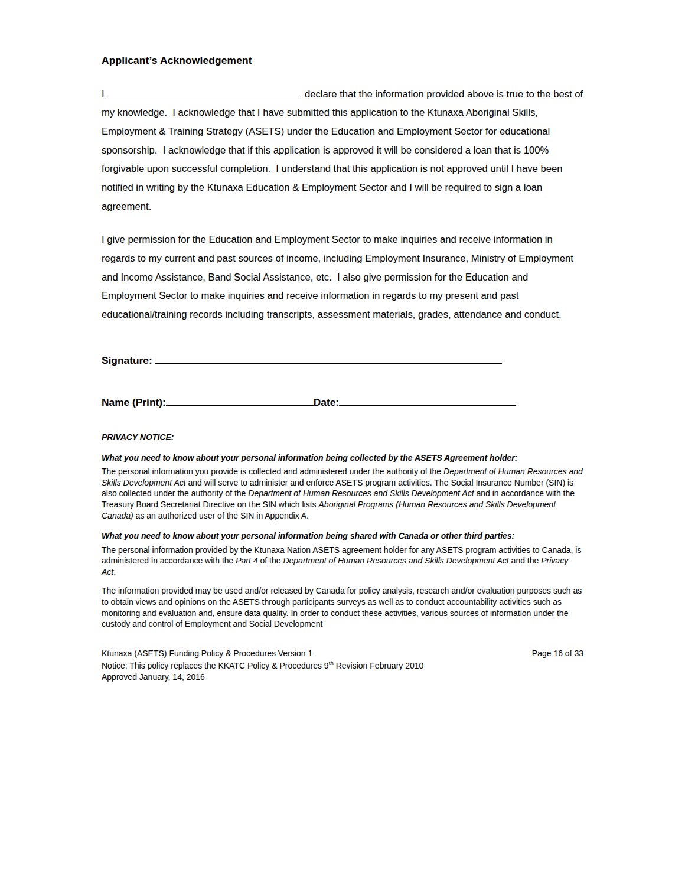Applicant’s Acknowledgement
I declare that the information provided above is true to the best of my knowledge. I acknowledge that I have submitted this application to the Ktunaxa Aboriginal Skills, Employment & Training Strategy (ASETS) under the Education and Employment Sector for educational sponsorship. I acknowledge that if this application is approved it will be considered a loan that is 100% forgivable upon successful completion. I understand that this application is not approved until I have been notified in writing by the Ktunaxa Education & Employment Sector and I will be required to sign a loan agreement.
I give permission for the Education and Employment Sector to make inquiries and receive information in regards to my current and past sources of income, including Employment Insurance, Ministry of Employment and Income Assistance, Band Social Assistance, etc. I also give permission for the Education and Employment Sector to make inquiries and receive information in regards to my present and past educational/training records including transcripts, assessment materials, grades, attendance and conduct.
Signature:
Name (Print): Date:
PRIVACY NOTICE:
What you need to know about your personal information being collected by the ASETS Agreement holder:
The personal information you provide is collected and administered under the authority of the Department of Human Resources and Skills Development Act and will serve to administer and enforce ASETS program activities. The Social Insurance Number (SIN) is also collected under the authority of the Department of Human Resources and Skills Development Act and in accordance with the Treasury Board Secretariat Directive on the SIN which lists Aboriginal Programs (Human Resources and Skills Development Canada) as an authorized user of the SIN in Appendix A.
What you need to know about your personal information being shared with Canada or other third parties:
The personal information provided by the Ktunaxa Nation ASETS agreement holder for any ASETS program activities to Canada, is administered in accordance with the Part 4 of the Department of Human Resources and Skills Development Act and the Privacy Act.
The information provided may be used and/or released by Canada for policy analysis, research and/or evaluation purposes such as to obtain views and opinions on the ASETS through participants surveys as well as to conduct accountability activities such as monitoring and evaluation and, ensure data quality. In order to conduct these activities, various sources of information under the custody and control of Employment and Social Development
Page 16 of 33
Ktunaxa (ASETS) Funding Policy & Procedures Version 1
Notice: This policy replaces the KKATC Policy & Procedures 9th Revision February 2010
Approved January, 14, 2016